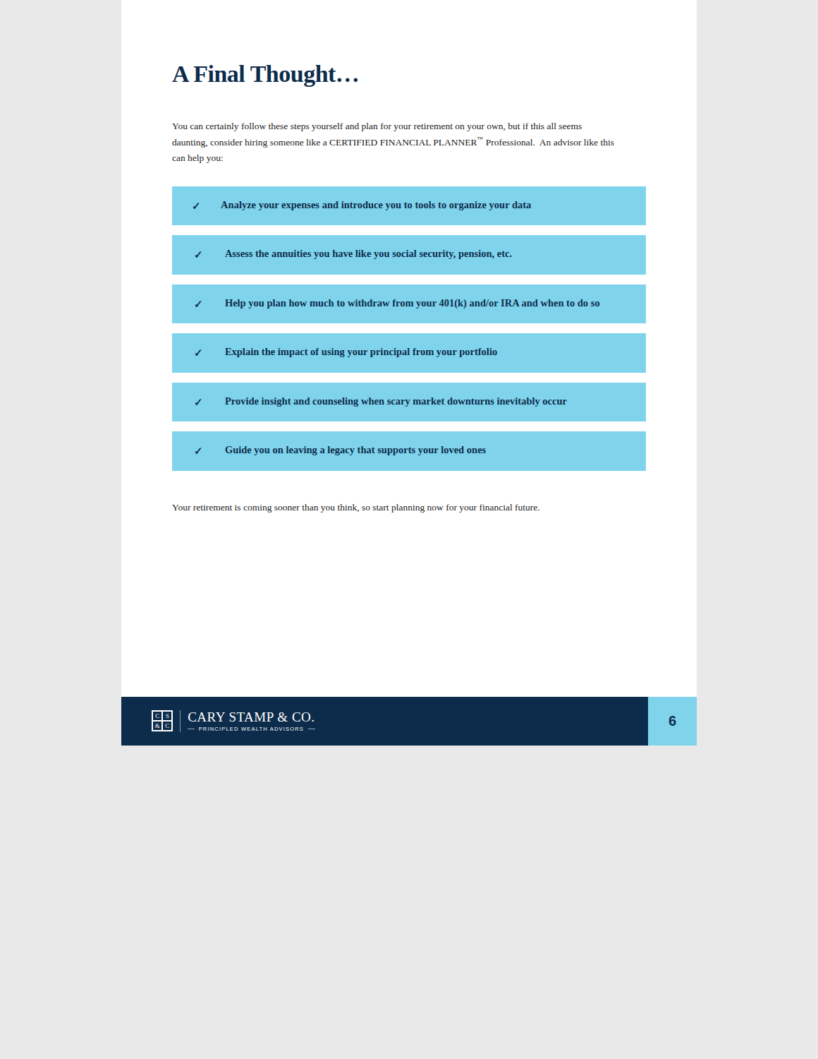A Final Thought…
You can certainly follow these steps yourself and plan for your retirement on your own, but if this all seems daunting, consider hiring someone like a CERTIFIED FINANCIAL PLANNER™ Professional. An advisor like this can help you:
✓ Analyze your expenses and introduce you to tools to organize your data
✓ Assess the annuities you have like you social security, pension, etc.
✓ Help you plan how much to withdraw from your 401(k) and/or IRA and when to do so
✓ Explain the impact of using your principal from your portfolio
✓ Provide insight and counseling when scary market downturns inevitably occur
✓ Guide you on leaving a legacy that supports your loved ones
Your retirement is coming sooner than you think, so start planning now for your financial future.
CS&C
Cary Stamp & Co.
Principled Wealth Advisors
6